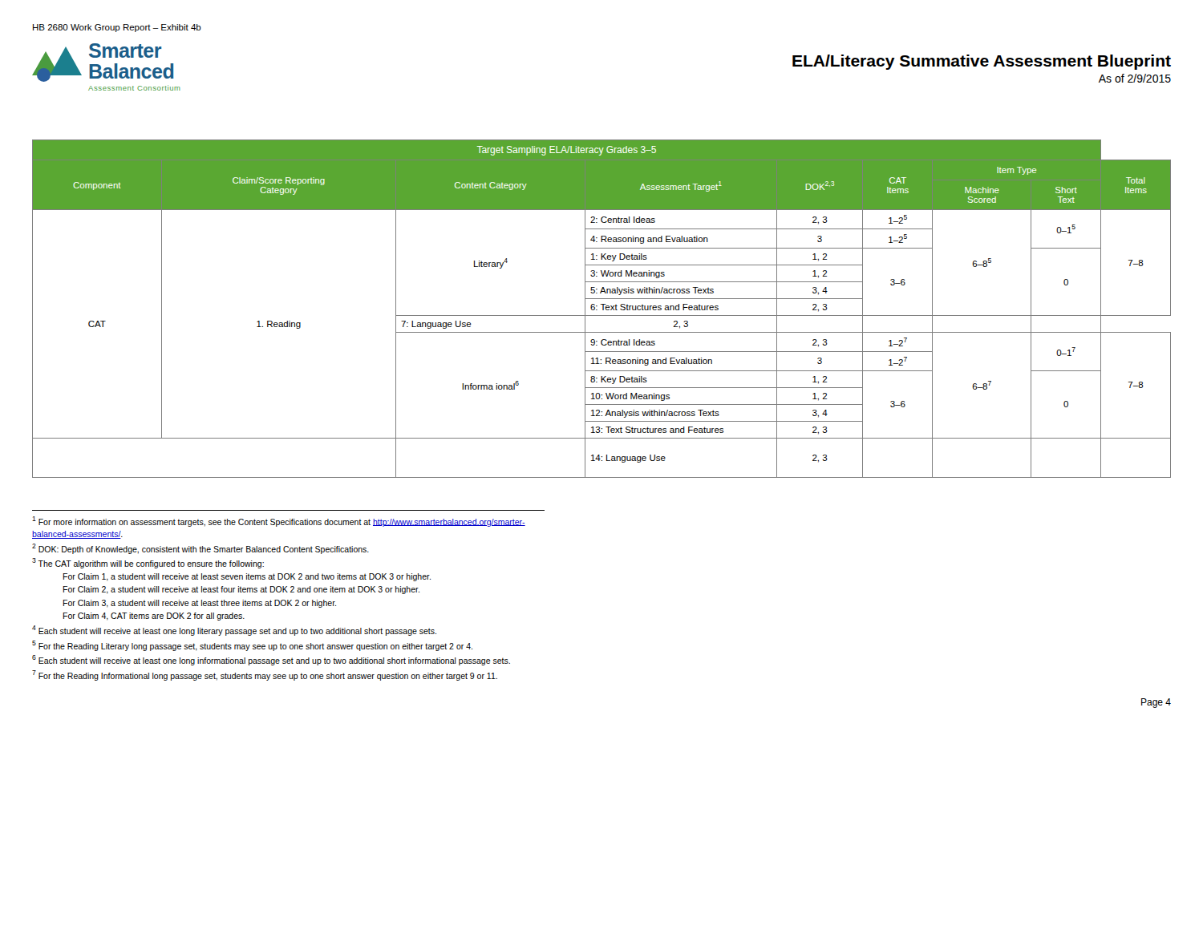HB 2680 Work Group Report – Exhibit 4b
Smarter Balanced Assessment Consortium
ELA/Literacy Summative Assessment Blueprint
As of 2/9/2015
| Target Sampling ELA/Literacy Grades 3–5 |
| --- |
| Component | Claim/Score Reporting Category | Content Category | Assessment Target 1 | DOK 2,3 | CAT Items | Item Type | Total Items |
| Machine Scored | Short Text |
| CAT | 1. Reading | Literary 4 | 2: Central Ideas | 2, 3 | 1–2 5 | 6–8 5 | 0–1 5 | 7–8 |
| 4: Reasoning and Evaluation | 3 | 1–2 5 |
| 1: Key Details | 1, 2 | 3–6 | 0 |
| 3: Word Meanings | 1, 2 |
| 5: Analysis within/across Texts | 3, 4 |
| 6: Text Structures and Features | 2, 3 |
| 7: Language Use | 2, 3 | | | | |
| Informa ional 6 | 9: Central Ideas | 2, 3 | 1–2 7 | 6–8 7 | 0–1 7 | 7–8 |
| 11: Reasoning and Evaluation | 3 | 1–2 7 |
| 8: Key Details | 1, 2 | 3–6 | 0 |
| 10: Word Meanings | 1, 2 |
| 12: Analysis within/across Texts | 3, 4 |
| 13: Text Structures and Features | 2, 3 |
| | | 14: Language Use | 2, 3 | | | | |
1 For more information on assessment targets, see the Content Specifications document at http://www.smarterbalanced.org/smarter-balanced-assessments/.
2 DOK: Depth of Knowledge, consistent with the Smarter Balanced Content Specifications.
3 The CAT algorithm will be configured to ensure the following:
For Claim 1, a student will receive at least seven items at DOK 2 and two items at DOK 3 or higher.
For Claim 2, a student will receive at least four items at DOK 2 and one item at DOK 3 or higher.
For Claim 3, a student will receive at least three items at DOK 2 or higher.
For Claim 4, CAT items are DOK 2 for all grades.
4 Each student will receive at least one long literary passage set and up to two additional short passage sets.
5 For the Reading Literary long passage set, students may see up to one short answer question on either target 2 or 4.
6 Each student will receive at least one long informational passage set and up to two additional short informational passage sets.
7 For the Reading Informational long passage set, students may see up to one short answer question on either target 9 or 11.
Page 4